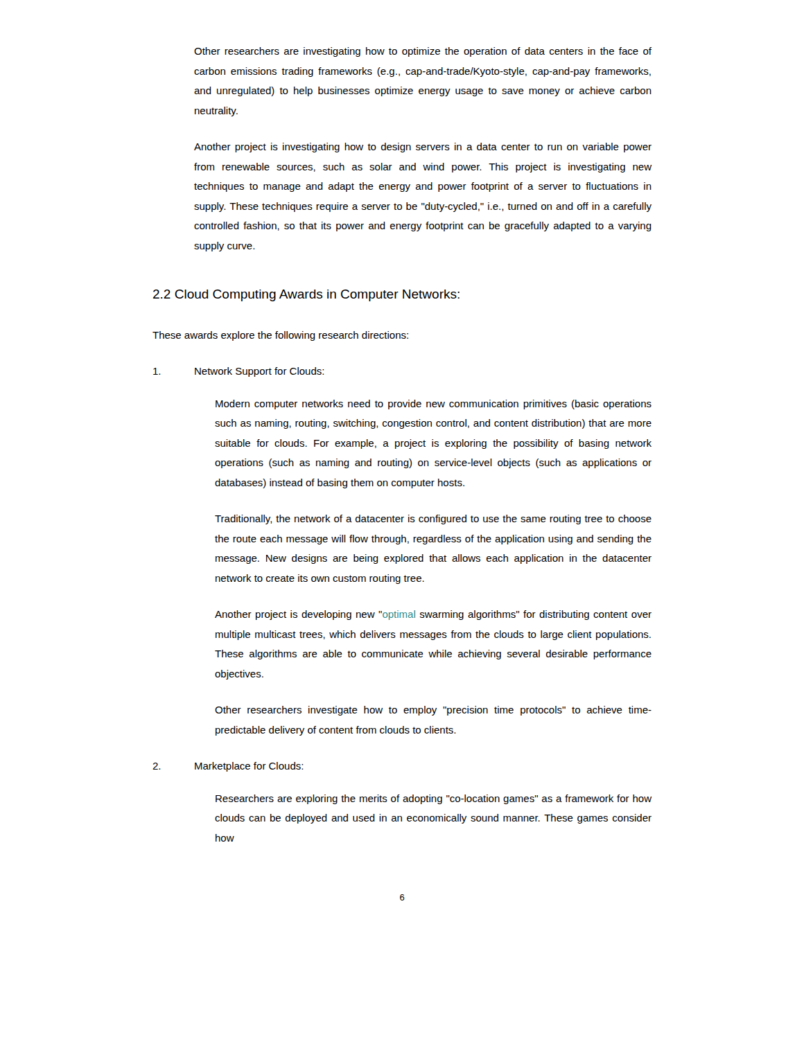Other researchers are investigating how to optimize the operation of data centers in the face of carbon emissions trading frameworks (e.g., cap-and-trade/Kyoto-style, cap-and-pay frameworks, and unregulated) to help businesses optimize energy usage to save money or achieve carbon neutrality.
Another project is investigating how to design servers in a data center to run on variable power from renewable sources, such as solar and wind power. This project is investigating new techniques to manage and adapt the energy and power footprint of a server to fluctuations in supply. These techniques require a server to be "duty-cycled," i.e., turned on and off in a carefully controlled fashion, so that its power and energy footprint can be gracefully adapted to a varying supply curve.
2.2 Cloud Computing Awards in Computer Networks:
These awards explore the following research directions:
1.
Network Support for Clouds:
Modern computer networks need to provide new communication primitives (basic operations such as naming, routing, switching, congestion control, and content distribution) that are more suitable for clouds. For example, a project is exploring the possibility of basing network operations (such as naming and routing) on service-level objects (such as applications or databases) instead of basing them on computer hosts.
Traditionally, the network of a datacenter is configured to use the same routing tree to choose the route each message will flow through, regardless of the application using and sending the message. New designs are being explored that allows each application in the datacenter network to create its own custom routing tree.
Another project is developing new "optimal swarming algorithms" for distributing content over multiple multicast trees, which delivers messages from the clouds to large client populations. These algorithms are able to communicate while achieving several desirable performance objectives.
Other researchers investigate how to employ "precision time protocols" to achieve time-predictable delivery of content from clouds to clients.
2.
Marketplace for Clouds:
Researchers are exploring the merits of adopting "co-location games" as a framework for how clouds can be deployed and used in an economically sound manner. These games consider how
6